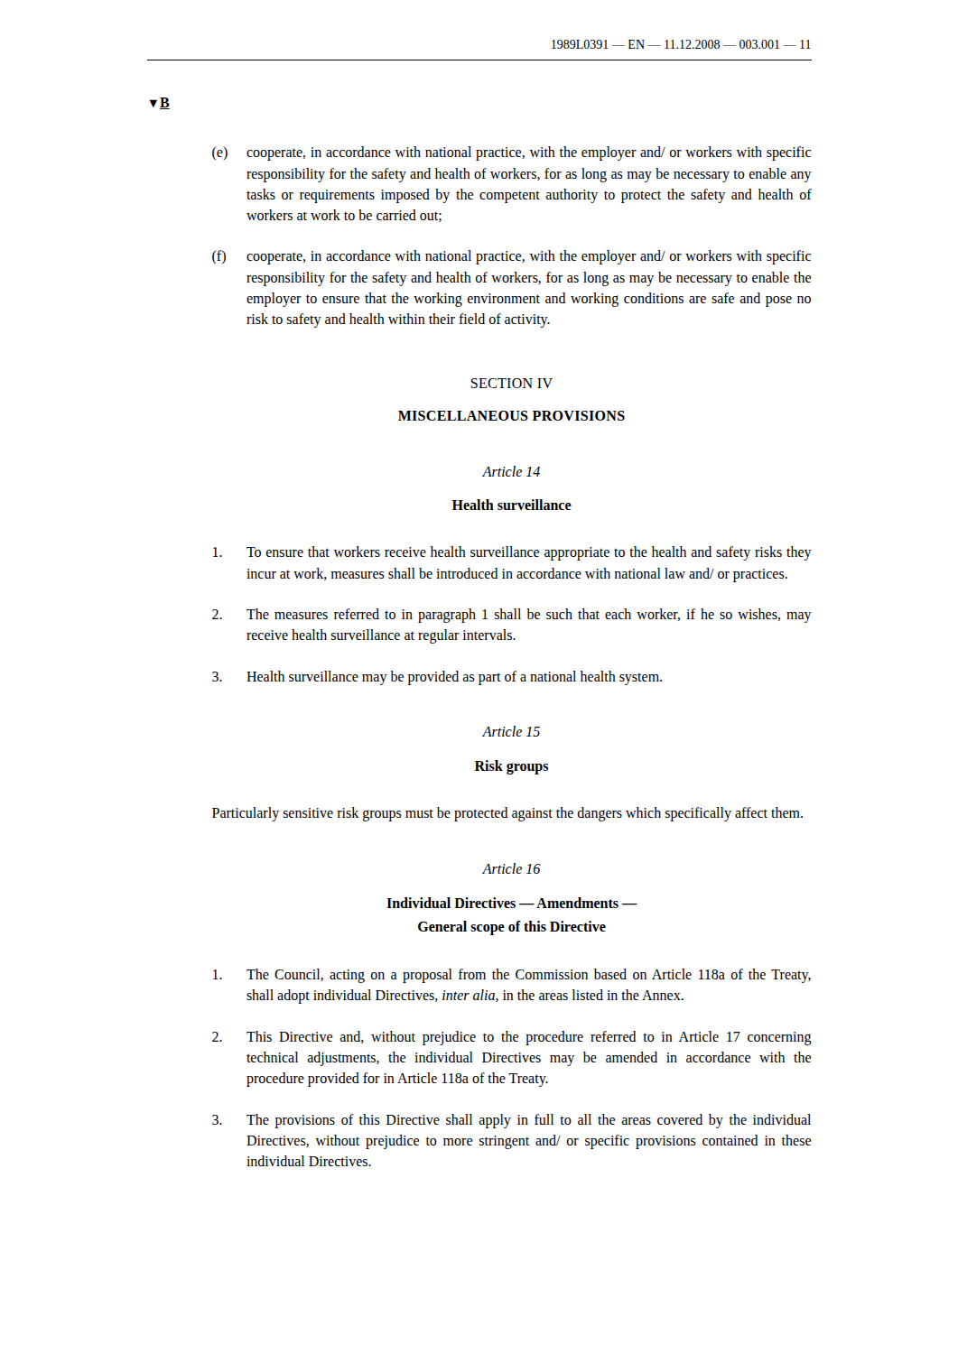1989L0391 — EN — 11.12.2008 — 003.001 — 11
▼B
(e)
cooperate, in accordance with national practice, with the employer and/ or workers with specific responsibility for the safety and health of workers, for as long as may be necessary to enable any tasks or requirements imposed by the competent authority to protect the safety and health of workers at work to be carried out;
(f)
cooperate, in accordance with national practice, with the employer and/ or workers with specific responsibility for the safety and health of workers, for as long as may be necessary to enable the employer to ensure that the working environment and working conditions are safe and pose no risk to safety and health within their field of activity.
SECTION IV
MISCELLANEOUS PROVISIONS
Article 14
Health surveillance
1.
To ensure that workers receive health surveillance appropriate to the health and safety risks they incur at work, measures shall be introduced in accordance with national law and/ or practices.
2.
The measures referred to in paragraph 1 shall be such that each worker, if he so wishes, may receive health surveillance at regular intervals.
3.
Health surveillance may be provided as part of a national health system.
Article 15
Risk groups
Particularly sensitive risk groups must be protected against the dangers which specifically affect them.
Article 16
Individual Directives — Amendments —
General scope of this Directive
1.
The Council, acting on a proposal from the Commission based on Article 118a of the Treaty, shall adopt individual Directives, inter alia, in the areas listed in the Annex.
2.
This Directive and, without prejudice to the procedure referred to in Article 17 concerning technical adjustments, the individual Directives may be amended in accordance with the procedure provided for in Article 118a of the Treaty.
3.
The provisions of this Directive shall apply in full to all the areas covered by the individual Directives, without prejudice to more stringent and/ or specific provisions contained in these individual Directives.